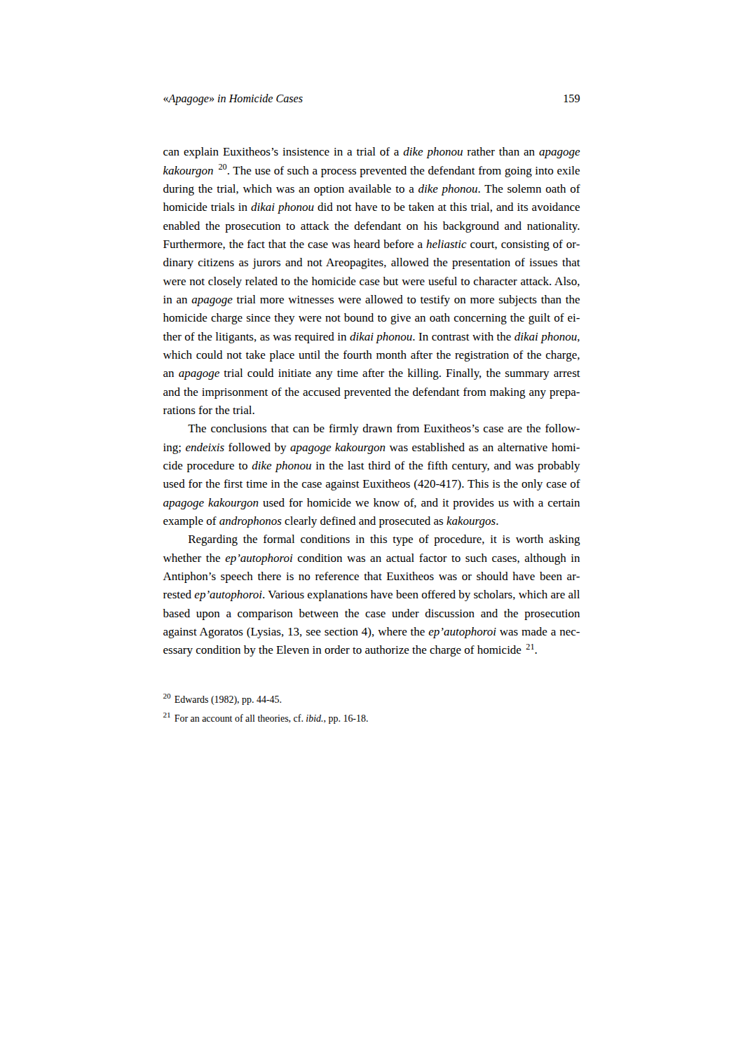«Apagoge» in Homicide Cases 159
can explain Euxitheos’s insistence in a trial of a dike phonou rather than an apagoge kakourgon 20. The use of such a process prevented the defendant from going into exile during the trial, which was an option available to a dike phonou. The solemn oath of homicide trials in dikai phonou did not have to be taken at this trial, and its avoidance enabled the prosecution to attack the defendant on his background and nationality. Furthermore, the fact that the case was heard before a heliastic court, consisting of ordinary citizens as jurors and not Areopagites, allowed the presentation of issues that were not closely related to the homicide case but were useful to character attack. Also, in an apagoge trial more witnesses were allowed to testify on more subjects than the homicide charge since they were not bound to give an oath concerning the guilt of either of the litigants, as was required in dikai phonou. In contrast with the dikai phonou, which could not take place until the fourth month after the registration of the charge, an apagoge trial could initiate any time after the killing. Finally, the summary arrest and the imprisonment of the accused prevented the defendant from making any preparations for the trial.
The conclusions that can be firmly drawn from Euxitheos’s case are the following; endeixis followed by apagoge kakourgon was established as an alternative homicide procedure to dike phonou in the last third of the fifth century, and was probably used for the first time in the case against Euxitheos (420-417). This is the only case of apagoge kakourgon used for homicide we know of, and it provides us with a certain example of androphonos clearly defined and prosecuted as kakourgos.
Regarding the formal conditions in this type of procedure, it is worth asking whether the ep’autophoroi condition was an actual factor to such cases, although in Antiphon’s speech there is no reference that Euxitheos was or should have been arrested ep’autophoroi. Various explanations have been offered by scholars, which are all based upon a comparison between the case under discussion and the prosecution against Agoratos (Lysias, 13, see section 4), where the ep’autophoroi was made a necessary condition by the Eleven in order to authorize the charge of homicide 21.
20 Edwards (1982), pp. 44-45.
21 For an account of all theories, cf. ibid., pp. 16-18.